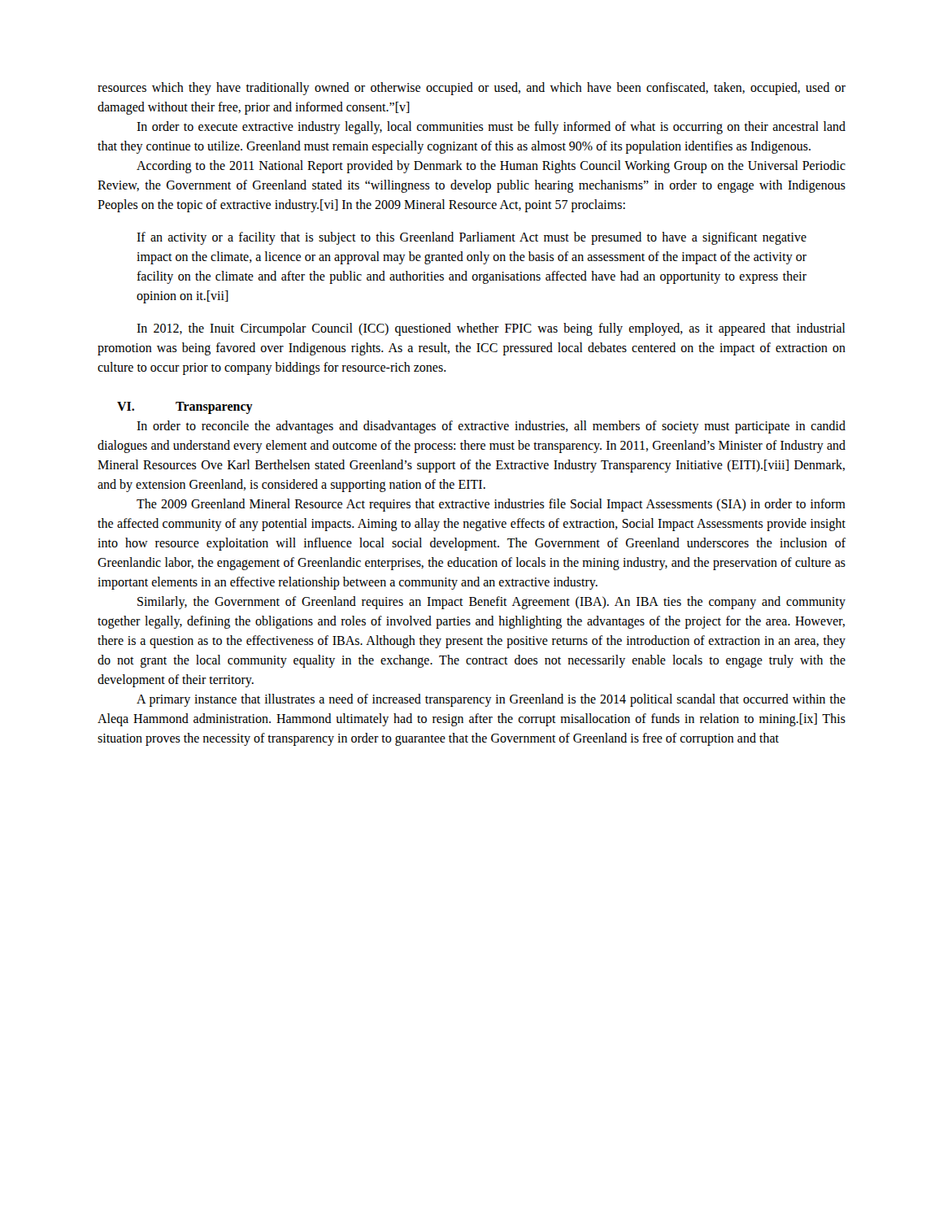resources which they have traditionally owned or otherwise occupied or used, and which have been confiscated, taken, occupied, used or damaged without their free, prior and informed consent.”[v]
In order to execute extractive industry legally, local communities must be fully informed of what is occurring on their ancestral land that they continue to utilize. Greenland must remain especially cognizant of this as almost 90% of its population identifies as Indigenous.
According to the 2011 National Report provided by Denmark to the Human Rights Council Working Group on the Universal Periodic Review, the Government of Greenland stated its “willingness to develop public hearing mechanisms” in order to engage with Indigenous Peoples on the topic of extractive industry.[vi] In the 2009 Mineral Resource Act, point 57 proclaims:
If an activity or a facility that is subject to this Greenland Parliament Act must be presumed to have a significant negative impact on the climate, a licence or an approval may be granted only on the basis of an assessment of the impact of the activity or facility on the climate and after the public and authorities and organisations affected have had an opportunity to express their opinion on it.[vii]
In 2012, the Inuit Circumpolar Council (ICC) questioned whether FPIC was being fully employed, as it appeared that industrial promotion was being favored over Indigenous rights. As a result, the ICC pressured local debates centered on the impact of extraction on culture to occur prior to company biddings for resource-rich zones.
VI. Transparency
In order to reconcile the advantages and disadvantages of extractive industries, all members of society must participate in candid dialogues and understand every element and outcome of the process: there must be transparency. In 2011, Greenland’s Minister of Industry and Mineral Resources Ove Karl Berthelsen stated Greenland’s support of the Extractive Industry Transparency Initiative (EITI).[viii] Denmark, and by extension Greenland, is considered a supporting nation of the EITI.
The 2009 Greenland Mineral Resource Act requires that extractive industries file Social Impact Assessments (SIA) in order to inform the affected community of any potential impacts. Aiming to allay the negative effects of extraction, Social Impact Assessments provide insight into how resource exploitation will influence local social development. The Government of Greenland underscores the inclusion of Greenlandic labor, the engagement of Greenlandic enterprises, the education of locals in the mining industry, and the preservation of culture as important elements in an effective relationship between a community and an extractive industry.
Similarly, the Government of Greenland requires an Impact Benefit Agreement (IBA). An IBA ties the company and community together legally, defining the obligations and roles of involved parties and highlighting the advantages of the project for the area. However, there is a question as to the effectiveness of IBAs. Although they present the positive returns of the introduction of extraction in an area, they do not grant the local community equality in the exchange. The contract does not necessarily enable locals to engage truly with the development of their territory.
A primary instance that illustrates a need of increased transparency in Greenland is the 2014 political scandal that occurred within the Aleqa Hammond administration. Hammond ultimately had to resign after the corrupt misallocation of funds in relation to mining.[ix] This situation proves the necessity of transparency in order to guarantee that the Government of Greenland is free of corruption and that